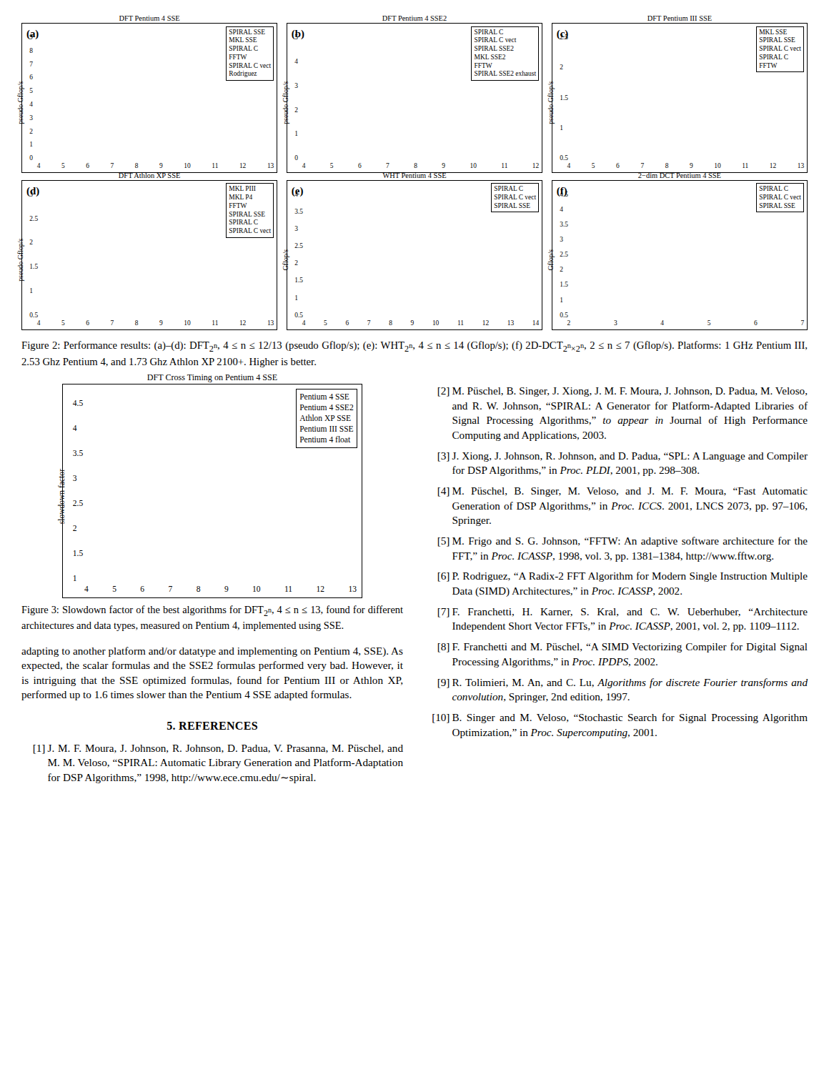DFT Pentium 4 SSE
(a)
pseudo Gflop/s
SPIRAL SSE
MKL SSE
SPIRAL C
FFTW
SPIRAL C vect
Rodriguez
9
8
7
6
5
4
3
2
1
0
4
5
6
7
8
9
10
11
12
13
DFT Pentium 4 SSE2
(b)
pseudo Gflop/s
SPIRAL C
SPIRAL C vect
SPIRAL SSE2
MKL SSE2
FFTW
SPIRAL SSE2 exhaust
5
4
3
2
1
0
4
5
6
7
8
9
10
11
12
DFT Pentium III SSE
(c)
pseudo Gflop/s
MKL SSE
SPIRAL SSE
SPIRAL C vect
SPIRAL C
FFTW
2.5
2
1.5
1
0.5
4
5
6
7
8
9
10
11
12
13
DFT Athlon XP SSE
(d)
pseudo Gflop/s
MKL PIII
MKL P4
FFTW
SPIRAL SSE
SPIRAL C
SPIRAL C vect
3
2.5
2
1.5
1
0.5
4
5
6
7
8
9
10
11
12
13
WHT Pentium 4 SSE
(e)
Gflop/s
SPIRAL C
SPIRAL C vect
SPIRAL SSE
4
3.5
3
2.5
2
1.5
1
0.5
4
5
6
7
8
9
10
11
12
13
14
2−dim DCT Pentium 4 SSE
(f)
Gflop/s
SPIRAL C
SPIRAL C vect
SPIRAL SSE
4.5
4
3.5
3
2.5
2
1.5
1
0.5
2
3
4
5
6
7
Figure 2: Performance results: (a)–(d): DFT2n, 4 ≤ n ≤ 12/13 (pseudo Gflop/s); (e): WHT2n, 4 ≤ n ≤ 14 (Gflop/s); (f) 2D-DCT2n×2n, 2 ≤ n ≤ 7 (Gflop/s). Platforms: 1 GHz Pentium III, 2.53 Ghz Pentium 4, and 1.73 Ghz Athlon XP 2100+. Higher is better.
DFT Cross Timing on Pentium 4 SSE
slowdown factor
Pentium 4 SSE
Pentium 4 SSE2
Athlon XP SSE
Pentium III SSE
Pentium 4 float
4.5
4
3.5
3
2.5
2
1.5
1
4
5
6
7
8
9
10
11
12
13
Figure 3: Slowdown factor of the best algorithms for DFT2n, 4 ≤ n ≤ 13, found for different architectures and data types, measured on Pentium 4, implemented using SSE.
adapting to another platform and/or datatype and implementing on Pentium 4, SSE). As expected, the scalar formulas and the SSE2 formulas performed very bad. However, it is intriguing that the SSE optimized formulas, found for Pentium III or Athlon XP, performed up to 1.6 times slower than the Pentium 4 SSE adapted formulas.
5. REFERENCES
[1] J. M. F. Moura, J. Johnson, R. Johnson, D. Padua, V. Prasanna, M. Püschel, and M. M. Veloso, “SPIRAL: Automatic Library Generation and Platform-Adaptation for DSP Algorithms,” 1998, http://www.ece.cmu.edu/∼spiral.
[2] M. Püschel, B. Singer, J. Xiong, J. M. F. Moura, J. Johnson, D. Padua, M. Veloso, and R. W. Johnson, “SPIRAL: A Generator for Platform-Adapted Libraries of Signal Processing Algorithms,” to appear in Journal of High Performance Computing and Applications, 2003.
[3] J. Xiong, J. Johnson, R. Johnson, and D. Padua, “SPL: A Language and Compiler for DSP Algorithms,” in Proc. PLDI, 2001, pp. 298–308.
[4] M. Püschel, B. Singer, M. Veloso, and J. M. F. Moura, “Fast Automatic Generation of DSP Algorithms,” in Proc. ICCS. 2001, LNCS 2073, pp. 97–106, Springer.
[5] M. Frigo and S. G. Johnson, “FFTW: An adaptive software architecture for the FFT,” in Proc. ICASSP, 1998, vol. 3, pp. 1381–1384, http://www.fftw.org.
[6] P. Rodriguez, “A Radix-2 FFT Algorithm for Modern Single Instruction Multiple Data (SIMD) Architectures,” in Proc. ICASSP, 2002.
[7] F. Franchetti, H. Karner, S. Kral, and C. W. Ueberhuber, “Architecture Independent Short Vector FFTs,” in Proc. ICASSP, 2001, vol. 2, pp. 1109–1112.
[8] F. Franchetti and M. Püschel, “A SIMD Vectorizing Compiler for Digital Signal Processing Algorithms,” in Proc. IPDPS, 2002.
[9] R. Tolimieri, M. An, and C. Lu, Algorithms for discrete Fourier transforms and convolution, Springer, 2nd edition, 1997.
[10] B. Singer and M. Veloso, “Stochastic Search for Signal Processing Algorithm Optimization,” in Proc. Supercomputing, 2001.